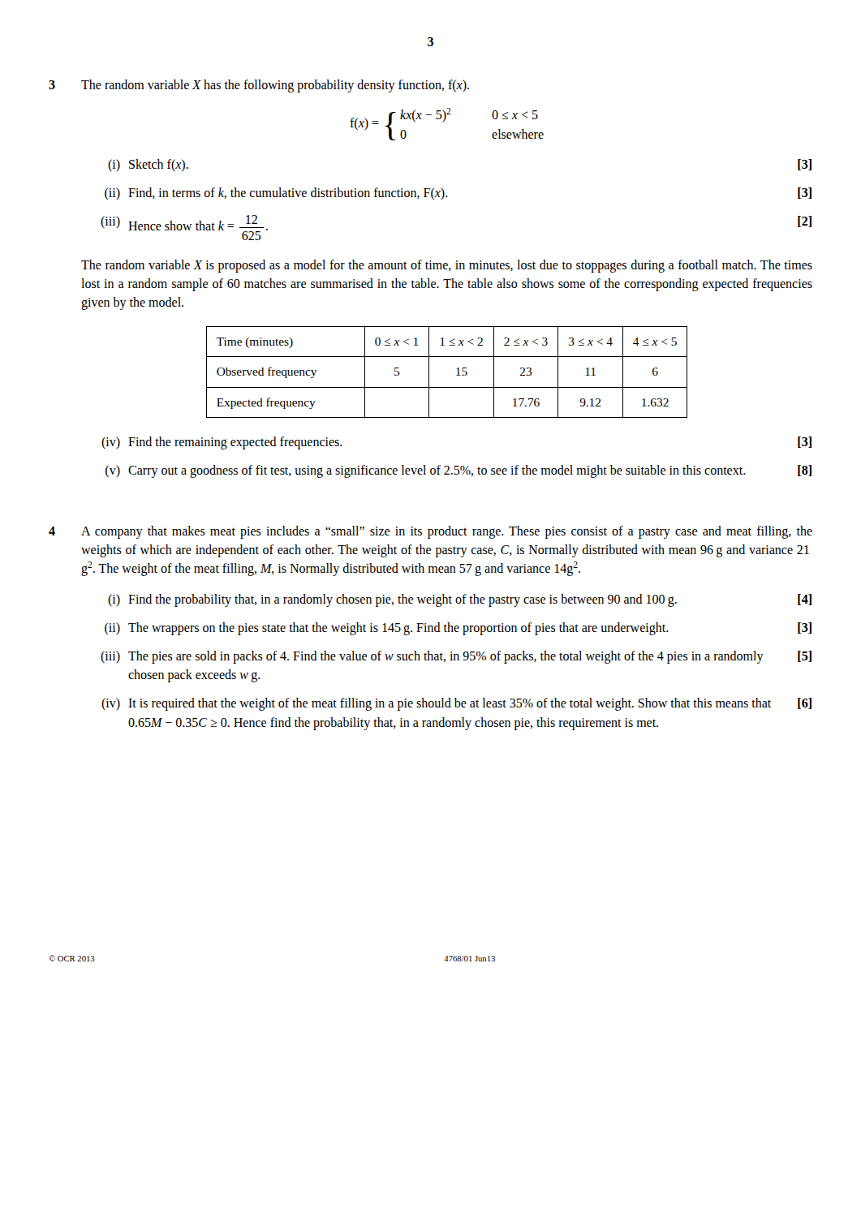3
3
The random variable X has the following probability density function, f(x).
f(x) = { kx(x − 5)20 ≤ x < 5 0 elsewhere
(i)
[3] Sketch f(x).
(ii)
[3] Find, in terms of k, the cumulative distribution function, F(x).
(iii)
[2] Hence show that k = 12625.
The random variable X is proposed as a model for the amount of time, in minutes, lost due to stoppages during a football match. The times lost in a random sample of 60 matches are summarised in the table. The table also shows some of the corresponding expected frequencies given by the model.
| Time (minutes) | 0 ≤ x < 1 | 1 ≤ x < 2 | 2 ≤ x < 3 | 3 ≤ x < 4 | 4 ≤ x < 5 |
| Observed frequency | 5 | 15 | 23 | 11 | 6 |
| Expected frequency | | | 17.76 | 9.12 | 1.632 |
(iv)
[3] Find the remaining expected frequencies.
(v)
[8] Carry out a goodness of fit test, using a significance level of 2.5%, to see if the model might be suitable in this context.
4
A company that makes meat pies includes a “small” size in its product range. These pies consist of a pastry case and meat filling, the weights of which are independent of each other. The weight of the pastry case, C, is Normally distributed with mean 96 g and variance 21 g2. The weight of the meat filling, M, is Normally distributed with mean 57 g and variance 14g2.
(i)
[4] Find the probability that, in a randomly chosen pie, the weight of the pastry case is between 90 and 100 g.
(ii)
[3] The wrappers on the pies state that the weight is 145 g. Find the proportion of pies that are underweight.
(iii)
[5] The pies are sold in packs of 4. Find the value of w such that, in 95% of packs, the total weight of the 4 pies in a randomly chosen pack exceeds w g.
(iv)
[6] It is required that the weight of the meat filling in a pie should be at least 35% of the total weight. Show that this means that 0.65M − 0.35C ≥ 0. Hence find the probability that, in a randomly chosen pie, this requirement is met.
© OCR 2013
4768/01 Jun13